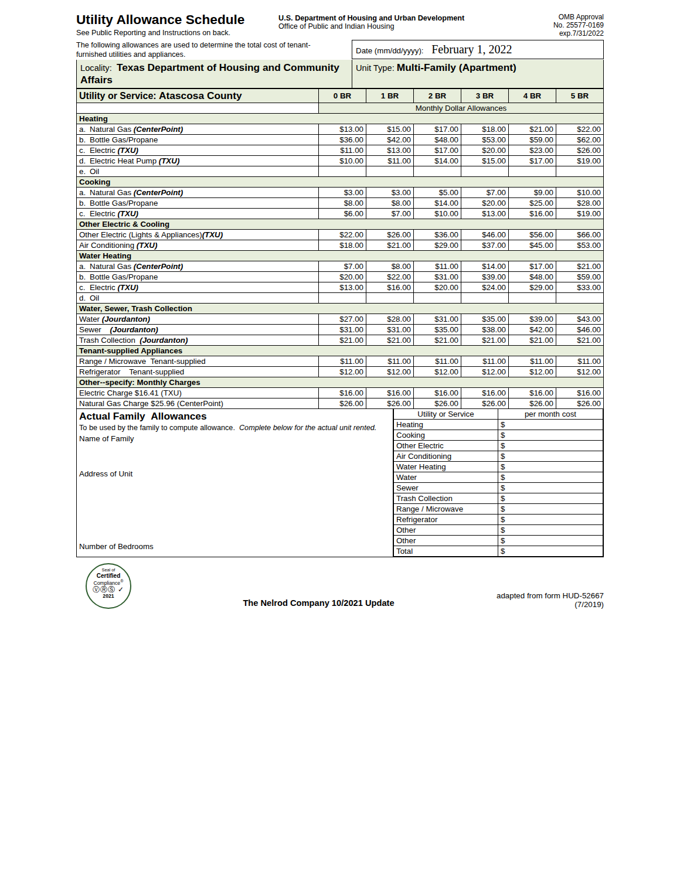Utility Allowance Schedule
See Public Reporting and Instructions on back.
U.S. Department of Housing and Urban Development
Office of Public and Indian Housing
OMB Approval
No. 25577-0169
exp.7/31/2022
The following allowances are used to determine the total cost of tenant-furnished utilities and appliances.
Date (mm/dd/yyyy): February 1, 2022
Locality: Texas Department of Housing and Community Affairs
Unit Type: Multi-Family (Apartment)
| Utility or Service: Atascosa County | 0 BR | 1 BR | 2 BR | 3 BR | 4 BR | 5 BR |
| | Monthly Dollar Allowances |
| Heating |
| a. Natural Gas (CenterPoint) | $13.00 | $15.00 | $17.00 | $18.00 | $21.00 | $22.00 |
| b. Bottle Gas/Propane | $36.00 | $42.00 | $48.00 | $53.00 | $59.00 | $62.00 |
| c. Electric (TXU) | $11.00 | $13.00 | $17.00 | $20.00 | $23.00 | $26.00 |
| d. Electric Heat Pump (TXU) | $10.00 | $11.00 | $14.00 | $15.00 | $17.00 | $19.00 |
| e. Oil | | | | | | |
| Cooking |
| a. Natural Gas (CenterPoint) | $3.00 | $3.00 | $5.00 | $7.00 | $9.00 | $10.00 |
| b. Bottle Gas/Propane | $8.00 | $8.00 | $14.00 | $20.00 | $25.00 | $28.00 |
| c. Electric (TXU) | $6.00 | $7.00 | $10.00 | $13.00 | $16.00 | $19.00 |
| Other Electric & Cooling |
| Other Electric (Lights & Appliances) (TXU) | $22.00 | $26.00 | $36.00 | $46.00 | $56.00 | $66.00 |
| Air Conditioning (TXU) | $18.00 | $21.00 | $29.00 | $37.00 | $45.00 | $53.00 |
| Water Heating |
| a. Natural Gas (CenterPoint) | $7.00 | $8.00 | $11.00 | $14.00 | $17.00 | $21.00 |
| b. Bottle Gas/Propane | $20.00 | $22.00 | $31.00 | $39.00 | $48.00 | $59.00 |
| c. Electric (TXU) | $13.00 | $16.00 | $20.00 | $24.00 | $29.00 | $33.00 |
| d. Oil | | | | | | |
| Water, Sewer, Trash Collection |
| Water (Jourdanton) | $27.00 | $28.00 | $31.00 | $35.00 | $39.00 | $43.00 |
| Sewer (Jourdanton) | $31.00 | $31.00 | $35.00 | $38.00 | $42.00 | $46.00 |
| Trash Collection (Jourdanton) | $21.00 | $21.00 | $21.00 | $21.00 | $21.00 | $21.00 |
| Tenant-supplied Appliances |
| Range / Microwave Tenant-supplied | $11.00 | $11.00 | $11.00 | $11.00 | $11.00 | $11.00 |
| Refrigerator Tenant-supplied | $12.00 | $12.00 | $12.00 | $12.00 | $12.00 | $12.00 |
| Other--specify: Monthly Charges |
| Electric Charge $16.41 (TXU) | $16.00 | $16.00 | $16.00 | $16.00 | $16.00 | $16.00 |
| Natural Gas Charge $25.96 (CenterPoint) | $26.00 | $26.00 | $26.00 | $26.00 | $26.00 | $26.00 |
Actual Family Allowances
To be used by the family to compute allowance. Complete below for the actual unit rented.
Name of Family
Address of Unit
Number of Bedrooms
| Utility or Service | per month cost |
| Heating | $ |
| Cooking | $ |
| Other Electric | $ |
| Air Conditioning | $ |
| Water Heating | $ |
| Water | $ |
| Sewer | $ |
| Trash Collection | $ |
| Range / Microwave | $ |
| Refrigerator | $ |
| Other | $ |
| Other | $ |
| Total | $ |
Seal of
Certified
Compliance®
ⓋⓇⓈ ✓
2021
The Nelrod Company 10/2021 Update
adapted from form HUD-52667
(7/2019)